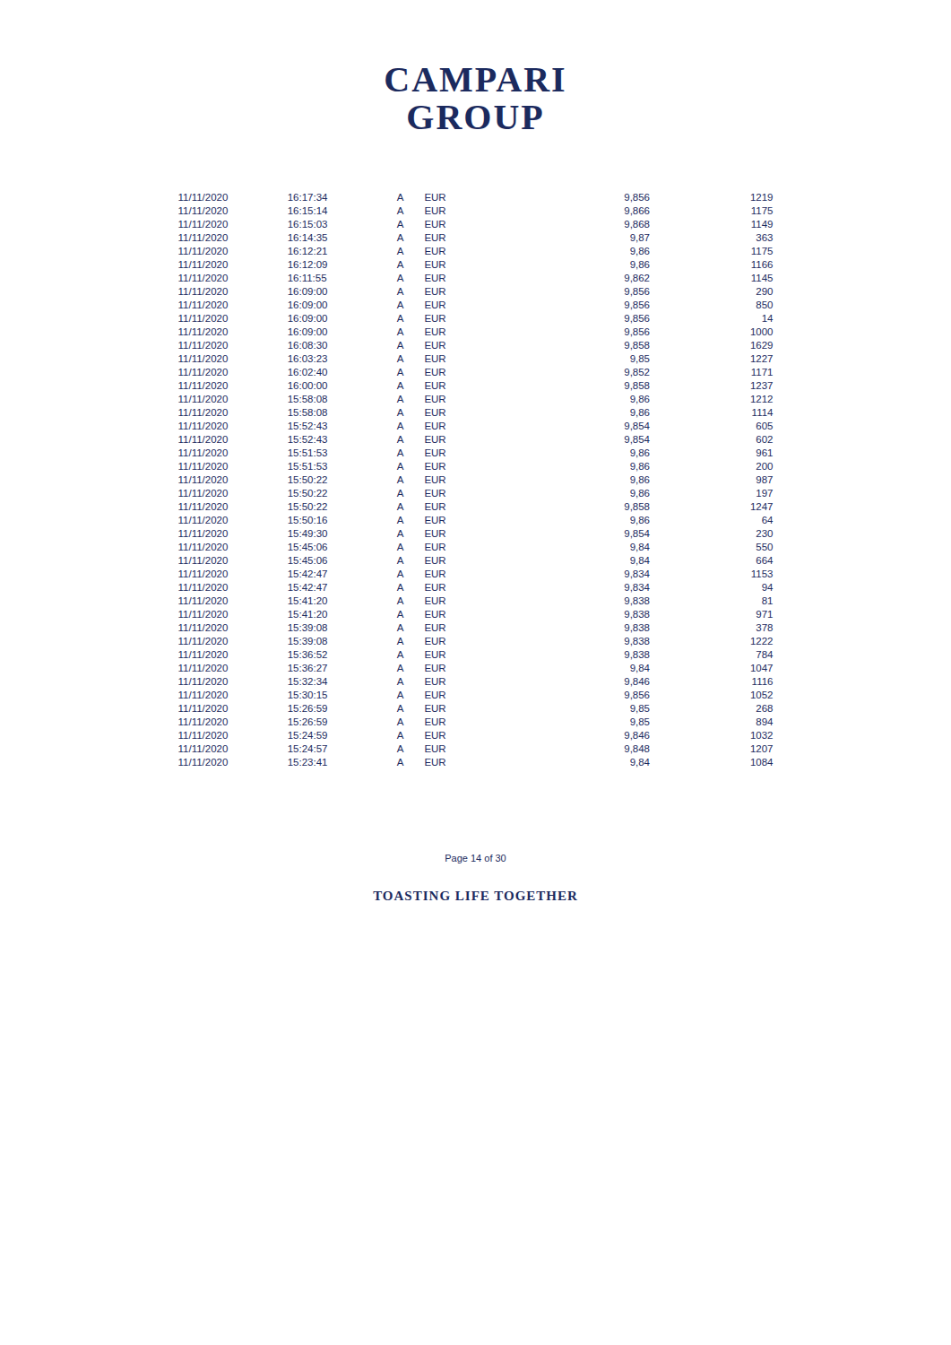CAMPARI
GROUP
| 11/11/2020 | 16:17:34 | A | EUR | 9,856 | 1219 |
| 11/11/2020 | 16:15:14 | A | EUR | 9,866 | 1175 |
| 11/11/2020 | 16:15:03 | A | EUR | 9,868 | 1149 |
| 11/11/2020 | 16:14:35 | A | EUR | 9,87 | 363 |
| 11/11/2020 | 16:12:21 | A | EUR | 9,86 | 1175 |
| 11/11/2020 | 16:12:09 | A | EUR | 9,86 | 1166 |
| 11/11/2020 | 16:11:55 | A | EUR | 9,862 | 1145 |
| 11/11/2020 | 16:09:00 | A | EUR | 9,856 | 290 |
| 11/11/2020 | 16:09:00 | A | EUR | 9,856 | 850 |
| 11/11/2020 | 16:09:00 | A | EUR | 9,856 | 14 |
| 11/11/2020 | 16:09:00 | A | EUR | 9,856 | 1000 |
| 11/11/2020 | 16:08:30 | A | EUR | 9,858 | 1629 |
| 11/11/2020 | 16:03:23 | A | EUR | 9,85 | 1227 |
| 11/11/2020 | 16:02:40 | A | EUR | 9,852 | 1171 |
| 11/11/2020 | 16:00:00 | A | EUR | 9,858 | 1237 |
| 11/11/2020 | 15:58:08 | A | EUR | 9,86 | 1212 |
| 11/11/2020 | 15:58:08 | A | EUR | 9,86 | 1114 |
| 11/11/2020 | 15:52:43 | A | EUR | 9,854 | 605 |
| 11/11/2020 | 15:52:43 | A | EUR | 9,854 | 602 |
| 11/11/2020 | 15:51:53 | A | EUR | 9,86 | 961 |
| 11/11/2020 | 15:51:53 | A | EUR | 9,86 | 200 |
| 11/11/2020 | 15:50:22 | A | EUR | 9,86 | 987 |
| 11/11/2020 | 15:50:22 | A | EUR | 9,86 | 197 |
| 11/11/2020 | 15:50:22 | A | EUR | 9,858 | 1247 |
| 11/11/2020 | 15:50:16 | A | EUR | 9,86 | 64 |
| 11/11/2020 | 15:49:30 | A | EUR | 9,854 | 230 |
| 11/11/2020 | 15:45:06 | A | EUR | 9,84 | 550 |
| 11/11/2020 | 15:45:06 | A | EUR | 9,84 | 664 |
| 11/11/2020 | 15:42:47 | A | EUR | 9,834 | 1153 |
| 11/11/2020 | 15:42:47 | A | EUR | 9,834 | 94 |
| 11/11/2020 | 15:41:20 | A | EUR | 9,838 | 81 |
| 11/11/2020 | 15:41:20 | A | EUR | 9,838 | 971 |
| 11/11/2020 | 15:39:08 | A | EUR | 9,838 | 378 |
| 11/11/2020 | 15:39:08 | A | EUR | 9,838 | 1222 |
| 11/11/2020 | 15:36:52 | A | EUR | 9,838 | 784 |
| 11/11/2020 | 15:36:27 | A | EUR | 9,84 | 1047 |
| 11/11/2020 | 15:32:34 | A | EUR | 9,846 | 1116 |
| 11/11/2020 | 15:30:15 | A | EUR | 9,856 | 1052 |
| 11/11/2020 | 15:26:59 | A | EUR | 9,85 | 268 |
| 11/11/2020 | 15:26:59 | A | EUR | 9,85 | 894 |
| 11/11/2020 | 15:24:59 | A | EUR | 9,846 | 1032 |
| 11/11/2020 | 15:24:57 | A | EUR | 9,848 | 1207 |
| 11/11/2020 | 15:23:41 | A | EUR | 9,84 | 1084 |
Page 14 of 30
TOASTING LIFE TOGETHER